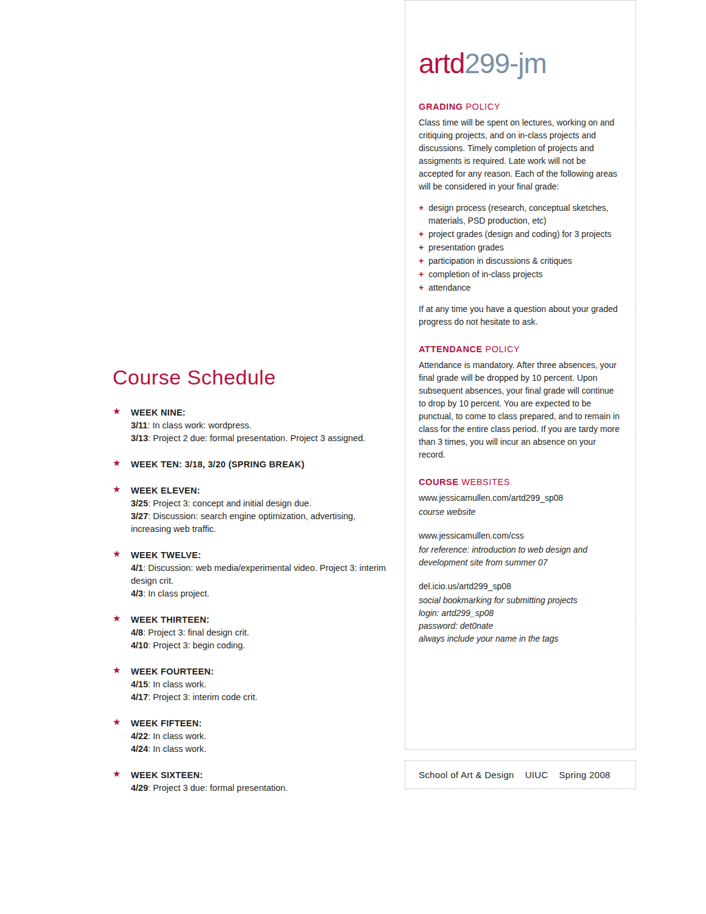Course Schedule
WEEK NINE: 3/11: In class work: wordpress. 3/13: Project 2 due: formal presentation. Project 3 assigned.
WEEK TEN: 3/18, 3/20 (SPRING BREAK)
WEEK ELEVEN: 3/25: Project 3: concept and initial design due. 3/27: Discussion: search engine optimization, advertising, increasing web traffic.
WEEK TWELVE: 4/1: Discussion: web media/experimental video. Project 3: interim design crit. 4/3: In class project.
WEEK THIRTEEN: 4/8: Project 3: final design crit. 4/10: Project 3: begin coding.
WEEK FOURTEEN: 4/15: In class work. 4/17: Project 3: interim code crit.
WEEK FIFTEEN: 4/22: In class work. 4/24: In class work.
WEEK SIXTEEN: 4/29: Project 3 due: formal presentation.
artd 299-jm
GRADING POLICY
Class time will be spent on lectures, working on and critiquing projects, and on in-class projects and discussions. Timely completion of projects and assigments is required. Late work will not be accepted for any reason. Each of the following areas will be considered in your final grade:
design process (research, conceptual sketches, materials, PSD production, etc)
project grades (design and coding) for 3 projects
presentation grades
participation in discussions & critiques
completion of in-class projects
attendance
If at any time you have a question about your graded progress do not hesitate to ask.
ATTENDANCE POLICY
Attendance is mandatory. After three absences, your final grade will be dropped by 10 percent. Upon subsequent absences, your final grade will continue to drop by 10 percent. You are expected to be punctual, to come to class prepared, and to remain in class for the entire class period. If you are tardy more than 3 times, you will incur an absence on your record.
COURSE WEBSITES
www.jessicamullen.com/artd299_sp08
course website
www.jessicamullen.com/css
for reference: introduction to web design and development site from summer 07
del.icio.us/artd299_sp08
social bookmarking for submitting projects
login: artd299_sp08
password: det0nate
always include your name in the tags
School of Art & Design UIUC Spring 2008